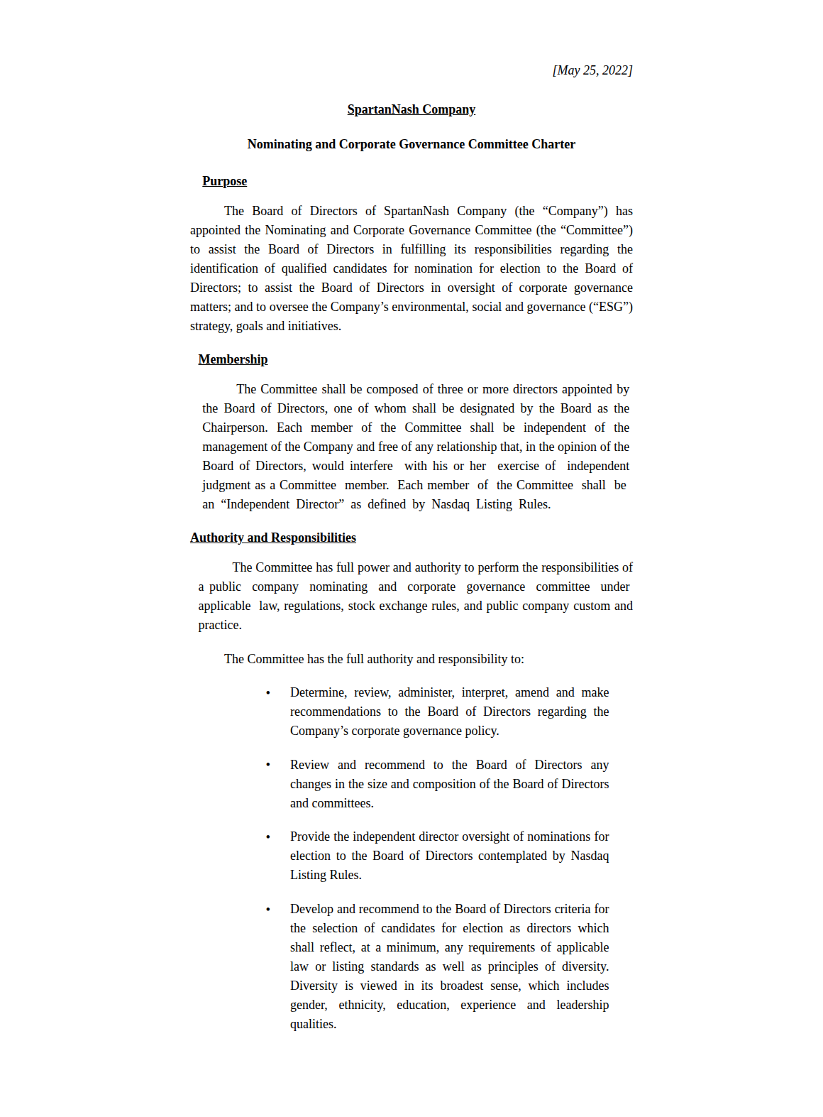[May 25, 2022]
SpartanNash Company
Nominating and Corporate Governance Committee Charter
Purpose
The Board of Directors of SpartanNash Company (the “Company”) has appointed the Nominating and Corporate Governance Committee (the “Committee”) to assist the Board of Directors in fulfilling its responsibilities regarding the identification of qualified candidates for nomination for election to the Board of Directors; to assist the Board of Directors in oversight of corporate governance matters; and to oversee the Company’s environmental, social and governance (“ESG”) strategy, goals and initiatives.
Membership
The Committee shall be composed of three or more directors appointed by the Board of Directors, one of whom shall be designated by the Board as the Chairperson. Each member of the Committee shall be independent of the management of the Company and free of any relationship that, in the opinion of the Board of Directors, would interfere with his or her exercise of independent judgment as a Committee member. Each member of the Committee shall be an “Independent Director” as defined by Nasdaq Listing Rules.
Authority and Responsibilities
The Committee has full power and authority to perform the responsibilities of a public company nominating and corporate governance committee under applicable law, regulations, stock exchange rules, and public company custom and practice.
The Committee has the full authority and responsibility to:
Determine, review, administer, interpret, amend and make recommendations to the Board of Directors regarding the Company’s corporate governance policy.
Review and recommend to the Board of Directors any changes in the size and composition of the Board of Directors and committees.
Provide the independent director oversight of nominations for election to the Board of Directors contemplated by Nasdaq Listing Rules.
Develop and recommend to the Board of Directors criteria for the selection of candidates for election as directors which shall reflect, at a minimum, any requirements of applicable law or listing standards as well as principles of diversity. Diversity is viewed in its broadest sense, which includes gender, ethnicity, education, experience and leadership qualities.